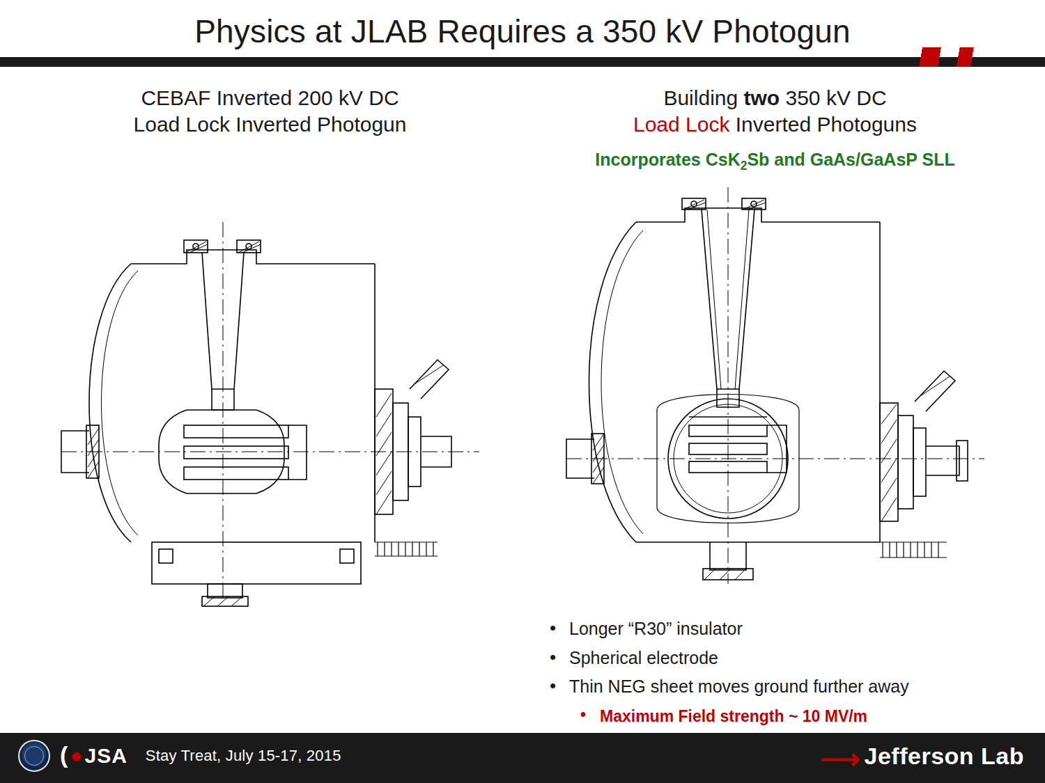Physics at JLAB Requires a 350 kV Photogun
CEBAF Inverted 200 kV DC
Load Lock Inverted Photogun
Building two 350 kV DC
Load Lock Inverted Photoguns
Incorporates CsK2Sb and GaAs/GaAsP SLL
Longer “R30” insulator
Spherical electrode
Thin NEG sheet moves ground further away
Maximum Field strength ~ 10 MV/m
(●JSA
Stay Treat, July 15-17, 2015
⟶Jefferson Lab